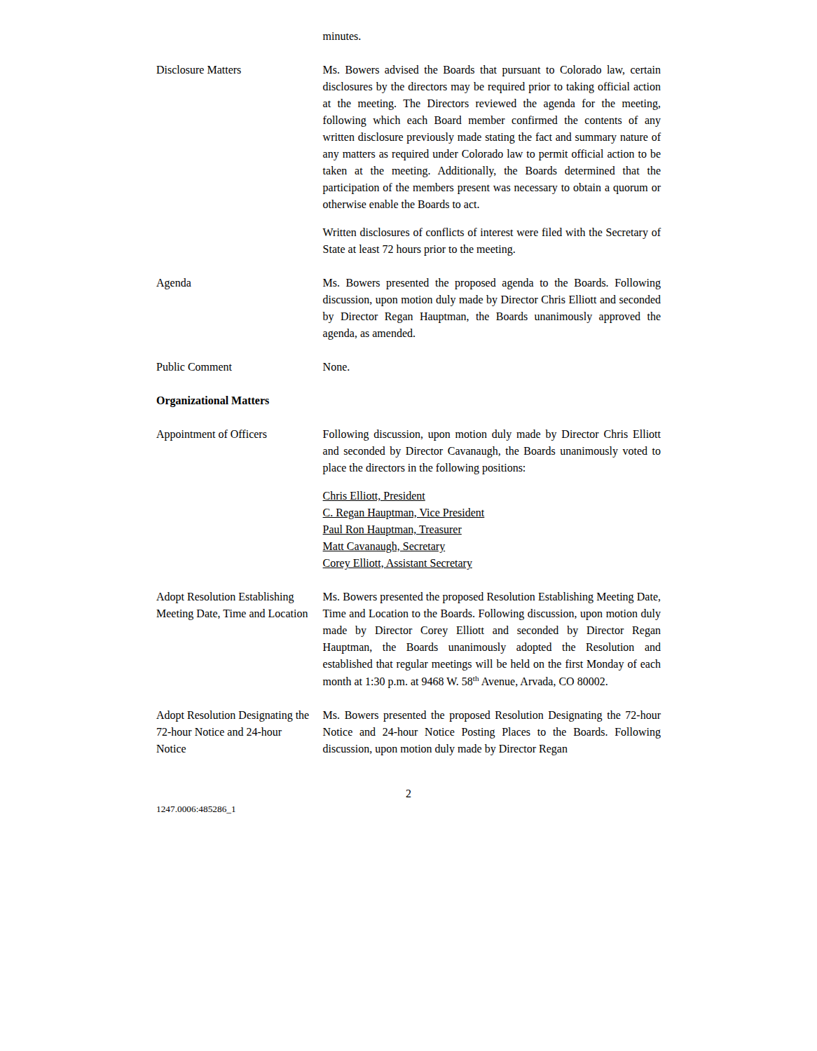minutes.
Disclosure Matters
Ms. Bowers advised the Boards that pursuant to Colorado law, certain disclosures by the directors may be required prior to taking official action at the meeting. The Directors reviewed the agenda for the meeting, following which each Board member confirmed the contents of any written disclosure previously made stating the fact and summary nature of any matters as required under Colorado law to permit official action to be taken at the meeting. Additionally, the Boards determined that the participation of the members present was necessary to obtain a quorum or otherwise enable the Boards to act.
Written disclosures of conflicts of interest were filed with the Secretary of State at least 72 hours prior to the meeting.
Agenda
Ms. Bowers presented the proposed agenda to the Boards. Following discussion, upon motion duly made by Director Chris Elliott and seconded by Director Regan Hauptman, the Boards unanimously approved the agenda, as amended.
Public Comment
None.
Organizational Matters
Appointment of Officers
Following discussion, upon motion duly made by Director Chris Elliott and seconded by Director Cavanaugh, the Boards unanimously voted to place the directors in the following positions:
Chris Elliott, President
C. Regan Hauptman, Vice President
Paul Ron Hauptman, Treasurer
Matt Cavanaugh, Secretary
Corey Elliott, Assistant Secretary
Adopt Resolution Establishing Meeting Date, Time and Location
Ms. Bowers presented the proposed Resolution Establishing Meeting Date, Time and Location to the Boards. Following discussion, upon motion duly made by Director Corey Elliott and seconded by Director Regan Hauptman, the Boards unanimously adopted the Resolution and established that regular meetings will be held on the first Monday of each month at 1:30 p.m. at 9468 W. 58th Avenue, Arvada, CO 80002.
Adopt Resolution Designating the 72-hour Notice and 24-hour Notice
Ms. Bowers presented the proposed Resolution Designating the 72-hour Notice and 24-hour Notice Posting Places to the Boards. Following discussion, upon motion duly made by Director Regan
2
1247.0006:485286_1